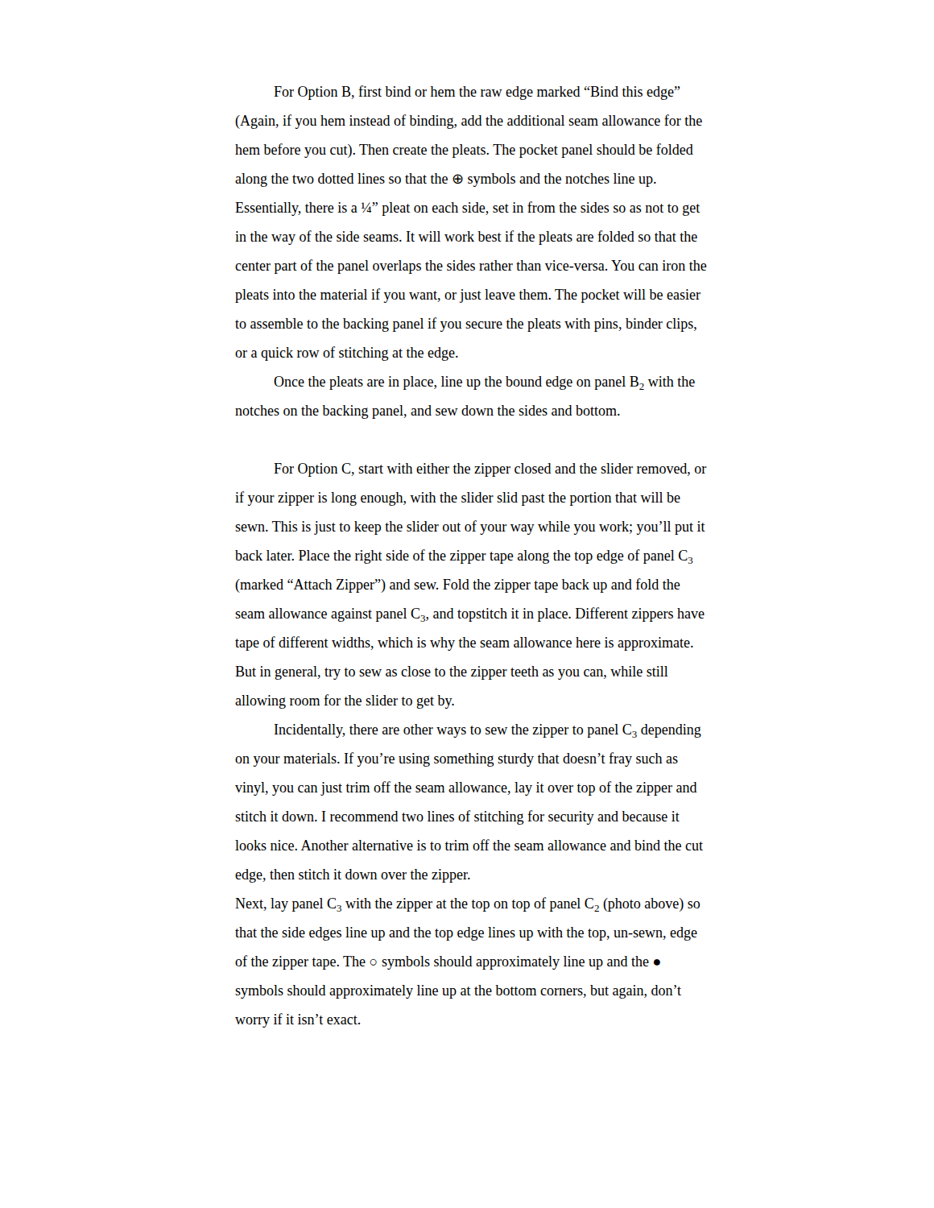For Option B, first bind or hem the raw edge marked “Bind this edge” (Again, if you hem instead of binding, add the additional seam allowance for the hem before you cut). Then create the pleats. The pocket panel should be folded along the two dotted lines so that the ⊕ symbols and the notches line up. Essentially, there is a ¼” pleat on each side, set in from the sides so as not to get in the way of the side seams. It will work best if the pleats are folded so that the center part of the panel overlaps the sides rather than vice-versa. You can iron the pleats into the material if you want, or just leave them. The pocket will be easier to assemble to the backing panel if you secure the pleats with pins, binder clips, or a quick row of stitching at the edge.
Once the pleats are in place, line up the bound edge on panel B2 with the notches on the backing panel, and sew down the sides and bottom.
For Option C, start with either the zipper closed and the slider removed, or if your zipper is long enough, with the slider slid past the portion that will be sewn. This is just to keep the slider out of your way while you work; you’ll put it back later. Place the right side of the zipper tape along the top edge of panel C3 (marked “Attach Zipper”) and sew. Fold the zipper tape back up and fold the seam allowance against panel C3, and topstitch it in place. Different zippers have tape of different widths, which is why the seam allowance here is approximate. But in general, try to sew as close to the zipper teeth as you can, while still allowing room for the slider to get by.
Incidentally, there are other ways to sew the zipper to panel C3 depending on your materials. If you’re using something sturdy that doesn’t fray such as vinyl, you can just trim off the seam allowance, lay it over top of the zipper and stitch it down. I recommend two lines of stitching for security and because it looks nice. Another alternative is to trim off the seam allowance and bind the cut edge, then stitch it down over the zipper.
Next, lay panel C3 with the zipper at the top on top of panel C2 (photo above) so that the side edges line up and the top edge lines up with the top, un-sewn, edge of the zipper tape. The ○ symbols should approximately line up and the ● symbols should approximately line up at the bottom corners, but again, don’t worry if it isn’t exact.